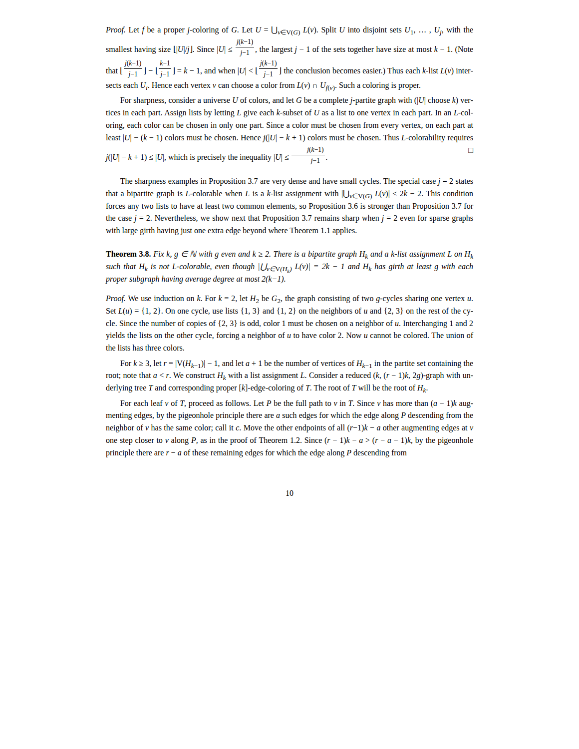Proof. Let f be a proper j-coloring of G. Let U = ⋃v∈V(G) L(v). Split U into disjoint sets U1, … , Uj, with the smallest having size ⌊|U|/j⌋. Since |U| ≤ j(k−1) j−1, the largest j − 1 of the sets together have size at most k − 1. (Note that ⌊j(k−1) j−1⌋ − ⌊k−1 j−1⌋ = k − 1, and when |U| < ⌊j(k−1) j−1⌋ the conclusion becomes easier.) Thus each k-list L(v) intersects each Ui. Hence each vertex v can choose a color from L(v) ∩ Uf(v). Such a coloring is proper.
For sharpness, consider a universe U of colors, and let G be a complete j-partite graph with (|U| choose k) vertices in each part. Assign lists by letting L give each k-subset of U as a list to one vertex in each part. In an L-coloring, each color can be chosen in only one part. Since a color must be chosen from every vertex, on each part at least |U| − (k − 1) colors must be chosen. Hence j(|U| − k + 1) colors must be chosen. Thus L-colorability requires j(|U| − k + 1) ≤ |U|, which is precisely the inequality |U| ≤ j(k−1) j−1. □
The sharpness examples in Proposition 3.7 are very dense and have small cycles. The special case j = 2 states that a bipartite graph is L-colorable when L is a k-list assignment with |⋃v∈V(G) L(v)| ≤ 2k − 2. This condition forces any two lists to have at least two common elements, so Proposition 3.6 is stronger than Proposition 3.7 for the case j = 2. Nevertheless, we show next that Proposition 3.7 remains sharp when j = 2 even for sparse graphs with large girth having just one extra edge beyond where Theorem 1.1 applies.
Theorem 3.8. Fix k, g ∈ ℕ with g even and k ≥ 2. There is a bipartite graph Hk and a k-list assignment L on Hk such that Hk is not L-colorable, even though |⋃v∈V(Hk) L(v)| = 2k − 1 and Hk has girth at least g with each proper subgraph having average degree at most 2(k−1).
Proof. We use induction on k. For k = 2, let H2 be G2, the graph consisting of two g-cycles sharing one vertex u. Set L(u) = {1, 2}. On one cycle, use lists {1, 3} and {1, 2} on the neighbors of u and {2, 3} on the rest of the cycle. Since the number of copies of {2, 3} is odd, color 1 must be chosen on a neighbor of u. Interchanging 1 and 2 yields the lists on the other cycle, forcing a neighbor of u to have color 2. Now u cannot be colored. The union of the lists has three colors.
For k ≥ 3, let r = |V(Hk−1)| − 1, and let a + 1 be the number of vertices of Hk−1 in the partite set containing the root; note that a < r. We construct Hk with a list assignment L. Consider a reduced (k, (r − 1)k, 2g)-graph with underlying tree T and corresponding proper [k]-edge-coloring of T. The root of T will be the root of Hk.
For each leaf v of T, proceed as follows. Let P be the full path to v in T. Since v has more than (a − 1)k augmenting edges, by the pigeonhole principle there are a such edges for which the edge along P descending from the neighbor of v has the same color; call it c. Move the other endpoints of all (r−1)k − a other augmenting edges at v one step closer to v along P, as in the proof of Theorem 1.2. Since (r − 1)k − a > (r − a − 1)k, by the pigeonhole principle there are r − a of these remaining edges for which the edge along P descending from
10